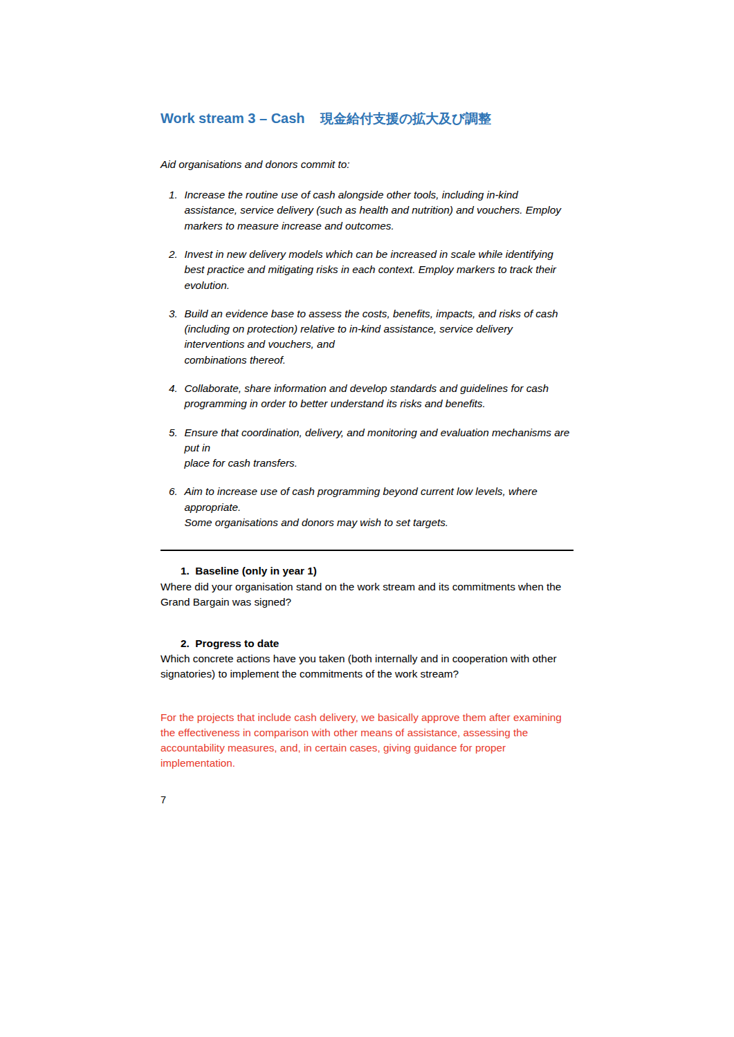Work stream 3 – Cash現金給付支援の拡大及び調整
Aid organisations and donors commit to:
Increase the routine use of cash alongside other tools, including in-kind assistance, service delivery (such as health and nutrition) and vouchers. Employ markers to measure increase and outcomes.
Invest in new delivery models which can be increased in scale while identifying best practice and mitigating risks in each context. Employ markers to track their evolution.
Build an evidence base to assess the costs, benefits, impacts, and risks of cash (including on protection) relative to in-kind assistance, service delivery interventions and vouchers, and
combinations thereof.
Collaborate, share information and develop standards and guidelines for cash programming in order to better understand its risks and benefits.
Ensure that coordination, delivery, and monitoring and evaluation mechanisms are put in
place for cash transfers.
Aim to increase use of cash programming beyond current low levels, where appropriate.
Some organisations and donors may wish to set targets.
1. Baseline (only in year 1)
Where did your organisation stand on the work stream and its commitments when the Grand Bargain was signed?
2. Progress to date
Which concrete actions have you taken (both internally and in cooperation with other signatories) to implement the commitments of the work stream?
For the projects that include cash delivery, we basically approve them after examining the effectiveness in comparison with other means of assistance, assessing the accountability measures, and, in certain cases, giving guidance for proper implementation.
7